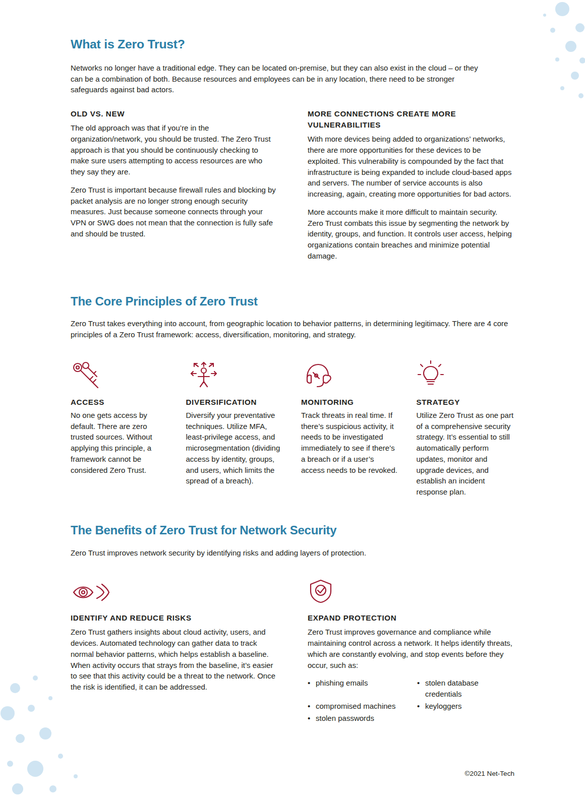What is Zero Trust?
Networks no longer have a traditional edge. They can be located on-premise, but they can also exist in the cloud – or they can be a combination of both. Because resources and employees can be in any location, there need to be stronger safeguards against bad actors.
Old vs. New
The old approach was that if you’re in the organization/network, you should be trusted. The Zero Trust approach is that you should be continuously checking to make sure users attempting to access resources are who they say they are.
Zero Trust is important because firewall rules and blocking by packet analysis are no longer strong enough security measures. Just because someone connects through your VPN or SWG does not mean that the connection is fully safe and should be trusted.
More Connections Create More Vulnerabilities
With more devices being added to organizations’ networks, there are more opportunities for these devices to be exploited. This vulnerability is compounded by the fact that infrastructure is being expanded to include cloud-based apps and servers. The number of service accounts is also increasing, again, creating more opportunities for bad actors.
More accounts make it more difficult to maintain security. Zero Trust combats this issue by segmenting the network by identity, groups, and function. It controls user access, helping organizations contain breaches and minimize potential damage.
The Core Principles of Zero Trust
Zero Trust takes everything into account, from geographic location to behavior patterns, in determining legitimacy. There are 4 core principles of a Zero Trust framework: access, diversification, monitoring, and strategy.
Access
No one gets access by default. There are zero trusted sources. Without applying this principle, a framework cannot be considered Zero Trust.
Diversification
Diversify your preventative techniques. Utilize MFA, least-privilege access, and microsegmentation (dividing access by identity, groups, and users, which limits the spread of a breach).
Monitoring
Track threats in real time. If there’s suspicious activity, it needs to be investigated immediately to see if there’s a breach or if a user’s access needs to be revoked.
Strategy
Utilize Zero Trust as one part of a comprehensive security strategy. It’s essential to still automatically perform updates, monitor and upgrade devices, and establish an incident response plan.
The Benefits of Zero Trust for Network Security
Zero Trust improves network security by identifying risks and adding layers of protection.
Identify and Reduce Risks
Zero Trust gathers insights about cloud activity, users, and devices. Automated technology can gather data to track normal behavior patterns, which helps establish a baseline. When activity occurs that strays from the baseline, it’s easier to see that this activity could be a threat to the network. Once the risk is identified, it can be addressed.
Expand Protection
Zero Trust improves governance and compliance while maintaining control across a network. It helps identify threats, which are constantly evolving, and stop events before they occur, such as:
phishing emails
stolen database credentials
compromised machines
keyloggers
stolen passwords
©2021 Net-Tech